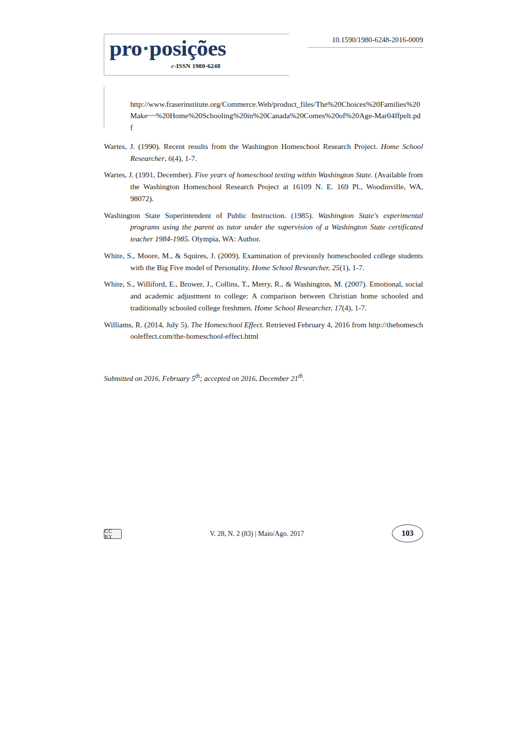pro·posições
e-ISSN 1980-6248
10.1590/1980-6248-2016-0009
http://www.fraserinstitute.org/Commerce.Web/product_files/The%20Choices%20Families%20Make~~%20Home%20Schooling%20in%20Canada%20Comes%20of%20Age-Mar04ffpelt.pdf
Wartes, J. (1990). Recent results from the Washington Homeschool Research Project. Home School Researcher, 6(4), 1-7.
Wartes, J. (1991, December). Five years of homeschool testing within Washington State. (Available from the Washington Homeschool Research Project at 16109 N. E. 169 Pl., Woodinville, WA, 98072).
Washington State Superintendent of Public Instruction. (1985). Washington State's experimental programs using the parent as tutor under the supervision of a Washington State certificated teacher 1984-1985. Olympia, WA: Author.
White, S., Moore, M., & Squires, J. (2009). Examination of previously homeschooled college students with the Big Five model of Personality. Home School Researcher, 25(1), 1-7.
White, S., Williford, E., Brower, J., Collins, T., Merry, R., & Washington, M. (2007). Emotional, social and academic adjustment to college: A comparison between Christian home schooled and traditionally schooled college freshmen. Home School Researcher, 17(4), 1-7.
Williams, R. (2014, July 5). The Homeschool Effect. Retrieved February 4, 2016 from http://thehomeschooleffect.com/the-homeschool-effect.html
Submitted on 2016, February 5th; accepted on 2016, December 21th.
CC BY V. 28, N. 2 (83) | Maio/Ago. 2017 85-103
103